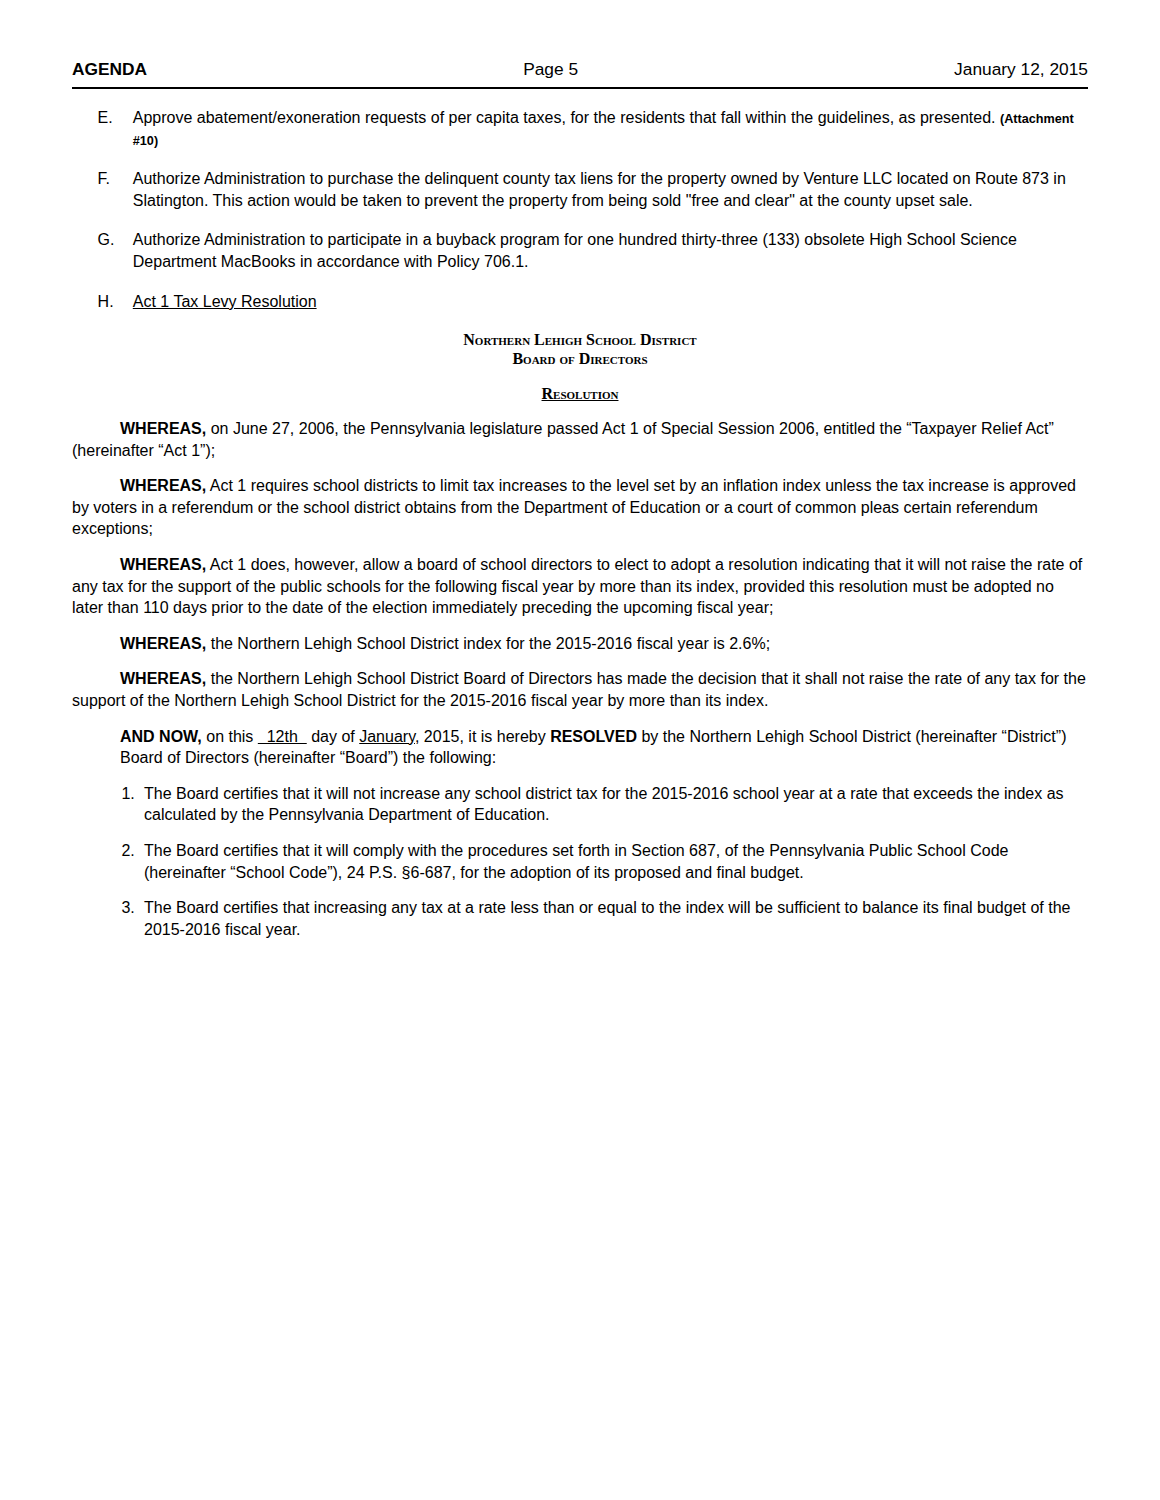AGENDA Page 5 January 12, 2015
E. Approve abatement/exoneration requests of per capita taxes, for the residents that fall within the guidelines, as presented. (Attachment #10)
F. Authorize Administration to purchase the delinquent county tax liens for the property owned by Venture LLC located on Route 873 in Slatington. This action would be taken to prevent the property from being sold "free and clear" at the county upset sale.
G. Authorize Administration to participate in a buyback program for one hundred thirty-three (133) obsolete High School Science Department MacBooks in accordance with Policy 706.1.
H. Act 1 Tax Levy Resolution
Northern Lehigh School District
Board of Directors
Resolution
WHEREAS, on June 27, 2006, the Pennsylvania legislature passed Act 1 of Special Session 2006, entitled the “Taxpayer Relief Act” (hereinafter “Act 1”);
WHEREAS, Act 1 requires school districts to limit tax increases to the level set by an inflation index unless the tax increase is approved by voters in a referendum or the school district obtains from the Department of Education or a court of common pleas certain referendum exceptions;
WHEREAS, Act 1 does, however, allow a board of school directors to elect to adopt a resolution indicating that it will not raise the rate of any tax for the support of the public schools for the following fiscal year by more than its index, provided this resolution must be adopted no later than 110 days prior to the date of the election immediately preceding the upcoming fiscal year;
WHEREAS, the Northern Lehigh School District index for the 2015-2016 fiscal year is 2.6%;
WHEREAS, the Northern Lehigh School District Board of Directors has made the decision that it shall not raise the rate of any tax for the support of the Northern Lehigh School District for the 2015-2016 fiscal year by more than its index.
AND NOW, on this 12th day of January, 2015, it is hereby RESOLVED by the Northern Lehigh School District (hereinafter “District”) Board of Directors (hereinafter “Board”) the following:
The Board certifies that it will not increase any school district tax for the 2015-2016 school year at a rate that exceeds the index as calculated by the Pennsylvania Department of Education.
The Board certifies that it will comply with the procedures set forth in Section 687, of the Pennsylvania Public School Code (hereinafter “School Code”), 24 P.S. §6-687, for the adoption of its proposed and final budget.
The Board certifies that increasing any tax at a rate less than or equal to the index will be sufficient to balance its final budget of the 2015-2016 fiscal year.